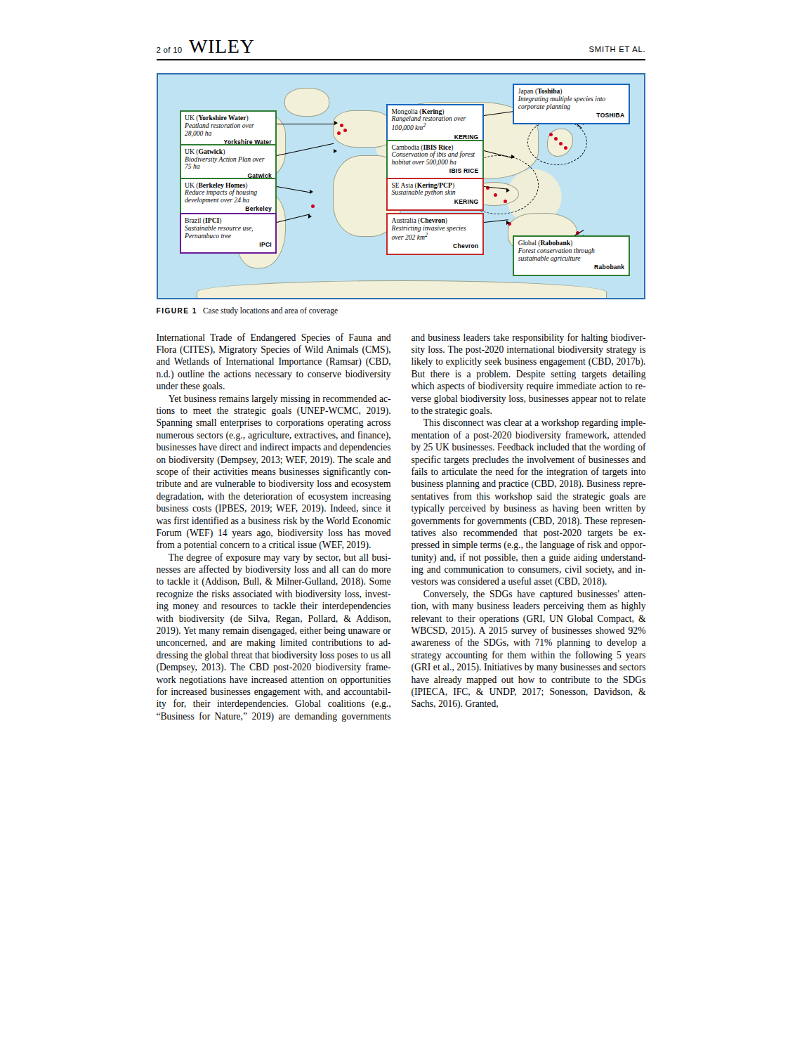2 of 10 WILEY
SMITH ET AL.
UK (Yorkshire Water)
Peatland restoration over 28,000 ha
Yorkshire Water
UK (Gatwick)
Biodiversity Action Plan over 75 ha
Gatwick
UK (Berkeley Homes)
Reduce impacts of housing development over 24 ha
Berkeley
Brazil (IPCI)
Sustainable resource use, Pernambuco tree
IPCI
Mongolia (Kering)
Rangeland restoration over 100,000 km2
KERING
Cambodia (IBIS Rice)
Conservation of ibis and forest habitat over 500,000 ha
IBIS RICE
SE Asia (Kering/PCP)
Sustainable python skin
KERING
Australia (Chevron)
Restricting invasive species over 202 km2
Chevron
Japan (Toshiba)
Integrating multiple species into corporate planning
TOSHIBA
Global (Rabobank)
Forest conservation through sustainable agriculture
Rabobank
FIGURE 1 Case study locations and area of coverage
International Trade of Endangered Species of Fauna and Flora (CITES), Migratory Species of Wild Animals (CMS), and Wetlands of International Importance (Ramsar) (CBD, n.d.) outline the actions necessary to conserve biodiversity under these goals.
Yet business remains largely missing in recommended actions to meet the strategic goals (UNEP-WCMC, 2019). Spanning small enterprises to corporations operating across numerous sectors (e.g., agriculture, extractives, and finance), businesses have direct and indirect impacts and dependencies on biodiversity (Dempsey, 2013; WEF, 2019). The scale and scope of their activities means businesses significantly contribute and are vulnerable to biodiversity loss and ecosystem degradation, with the deterioration of ecosystem increasing business costs (IPBES, 2019; WEF, 2019). Indeed, since it was first identified as a business risk by the World Economic Forum (WEF) 14 years ago, biodiversity loss has moved from a potential concern to a critical issue (WEF, 2019).
The degree of exposure may vary by sector, but all businesses are affected by biodiversity loss and all can do more to tackle it (Addison, Bull, & Milner-Gulland, 2018). Some recognize the risks associated with biodiversity loss, investing money and resources to tackle their interdependencies with biodiversity (de Silva, Regan, Pollard, & Addison, 2019). Yet many remain disengaged, either being unaware or unconcerned, and are making limited contributions to addressing the global threat that biodiversity loss poses to us all (Dempsey, 2013). The CBD post-2020 biodiversity framework negotiations have increased attention on opportunities for increased businesses engagement with, and accountability for, their interdependencies. Global coalitions (e.g., “Business for Nature,” 2019) are demanding governments and business leaders take responsibility for halting biodiversity loss. The post-2020 international biodiversity strategy is likely to explicitly seek business engagement (CBD, 2017b). But there is a problem. Despite setting targets detailing which aspects of biodiversity require immediate action to reverse global biodiversity loss, businesses appear not to relate to the strategic goals.
This disconnect was clear at a workshop regarding implementation of a post-2020 biodiversity framework, attended by 25 UK businesses. Feedback included that the wording of specific targets precludes the involvement of businesses and fails to articulate the need for the integration of targets into business planning and practice (CBD, 2018). Business representatives from this workshop said the strategic goals are typically perceived by business as having been written by governments for governments (CBD, 2018). These representatives also recommended that post-2020 targets be expressed in simple terms (e.g., the language of risk and opportunity) and, if not possible, then a guide aiding understanding and communication to consumers, civil society, and investors was considered a useful asset (CBD, 2018).
Conversely, the SDGs have captured businesses' attention, with many business leaders perceiving them as highly relevant to their operations (GRI, UN Global Compact, & WBCSD, 2015). A 2015 survey of businesses showed 92% awareness of the SDGs, with 71% planning to develop a strategy accounting for them within the following 5 years (GRI et al., 2015). Initiatives by many businesses and sectors have already mapped out how to contribute to the SDGs (IPIECA, IFC, & UNDP, 2017; Sonesson, Davidson, & Sachs, 2016). Granted,